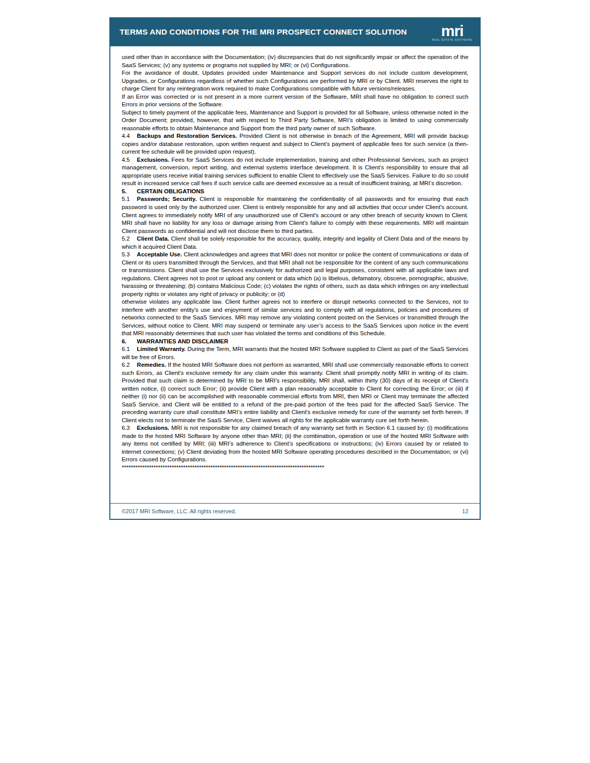Terms and Conditions for the MRI Prospect Connect Solution
mri REAL ESTATE SOFTWARE
used other than in accordance with the Documentation; (iv) discrepancies that do not significantly impair or affect the operation of the SaaS Services; (v) any systems or programs not supplied by MRI; or (vi) Configurations.
For the avoidance of doubt, Updates provided under Maintenance and Support services do not include custom development, Upgrades, or Configurations regardless of whether such Configurations are performed by MRI or by Client. MRI reserves the right to charge Client for any reintegration work required to make Configurations compatible with future versions/releases.
If an Error was corrected or is not present in a more current version of the Software, MRI shall have no obligation to correct such Errors in prior versions of the Software.
Subject to timely payment of the applicable fees, Maintenance and Support is provided for all Software, unless otherwise noted in the Order Document; provided, however, that with respect to Third Party Software, MRI’s obligation is limited to using commercially reasonable efforts to obtain Maintenance and Support from the third party owner of such Software.
4.4 Backups and Restoration Services. Provided Client is not otherwise in breach of the Agreement, MRI will provide backup copies and/or database restoration, upon written request and subject to Client’s payment of applicable fees for such service (a then-current fee schedule will be provided upon request).
4.5 Exclusions. Fees for SaaS Services do not include implementation, training and other Professional Services, such as project management, conversion, report writing, and external systems interface development. It is Client’s responsibility to ensure that all appropriate users receive initial training services sufficient to enable Client to effectively use the SaaS Services. Failure to do so could result in increased service call fees if such service calls are deemed excessive as a result of insufficient training, at MRI’s discretion.
5. CERTAIN OBLIGATIONS
5.1 Passwords; Security. Client is responsible for maintaining the confidentiality of all passwords and for ensuring that each password is used only by the authorized user. Client is entirely responsible for any and all activities that occur under Client's account. Client agrees to immediately notify MRI of any unauthorized use of Client's account or any other breach of security known to Client. MRI shall have no liability for any loss or damage arising from Client's failure to comply with these requirements. MRI will maintain Client passwords as confidential and will not disclose them to third parties.
5.2 Client Data. Client shall be solely responsible for the accuracy, quality, integrity and legality of Client Data and of the means by which it acquired Client Data.
5.3 Acceptable Use. Client acknowledges and agrees that MRI does not monitor or police the content of communications or data of Client or its users transmitted through the Services, and that MRI shall not be responsible for the content of any such communications or transmissions. Client shall use the Services exclusively for authorized and legal purposes, consistent with all applicable laws and regulations. Client agrees not to post or upload any content or data which (a) is libelous, defamatory, obscene, pornographic, abusive, harassing or threatening; (b) contains Malicious Code; (c) violates the rights of others, such as data which infringes on any intellectual property rights or violates any right of privacy or publicity; or (d)
otherwise violates any applicable law. Client further agrees not to interfere or disrupt networks connected to the Services, not to interfere with another entity's use and enjoyment of similar services and to comply with all regulations, policies and procedures of networks connected to the SaaS Services. MRI may remove any violating content posted on the Services or transmitted through the Services, without notice to Client. MRI may suspend or terminate any user’s access to the SaaS Services upon notice in the event that MRI reasonably determines that such user has violated the terms and conditions of this Schedule.
6. WARRANTIES AND DISCLAIMER
6.1 Limited Warranty. During the Term, MRI warrants that the hosted MRI Software supplied to Client as part of the SaaS Services will be free of Errors.
6.2 Remedies. If the hosted MRI Software does not perform as warranted, MRI shall use commercially reasonable efforts to correct such Errors, as Client's exclusive remedy for any claim under this warranty. Client shall promptly notify MRI in writing of its claim. Provided that such claim is determined by MRI to be MRI’s responsibility, MRI shall, within thirty (30) days of its receipt of Client's written notice, (i) correct such Error; (ii) provide Client with a plan reasonably acceptable to Client for correcting the Error; or (iii) if neither (i) nor (ii) can be accomplished with reasonable commercial efforts from MRI, then MRI or Client may terminate the affected SaaS Service, and Client will be entitled to a refund of the pre-paid portion of the fees paid for the affected SaaS Service. The preceding warranty cure shall constitute MRI’s entire liability and Client's exclusive remedy for cure of the warranty set forth herein. If Client elects not to terminate the SaaS Service, Client waives all rights for the applicable warranty cure set forth herein.
6.3 Exclusions. MRI is not responsible for any claimed breach of any warranty set forth in Section 6.1 caused by: (i) modifications made to the hosted MRI Software by anyone other than MRI; (ii) the combination, operation or use of the hosted MRI Software with any items not certified by MRI; (iii) MRI’s adherence to Client’s specifications or instructions; (iv) Errors caused by or related to internet connections; (v) Client deviating from the hosted MRI Software operating procedures described in the Documentation; or (vi) Errors caused by Configurations.
*****************************************************************************************
©2017 MRI Software, LLC. All rights reserved. 12